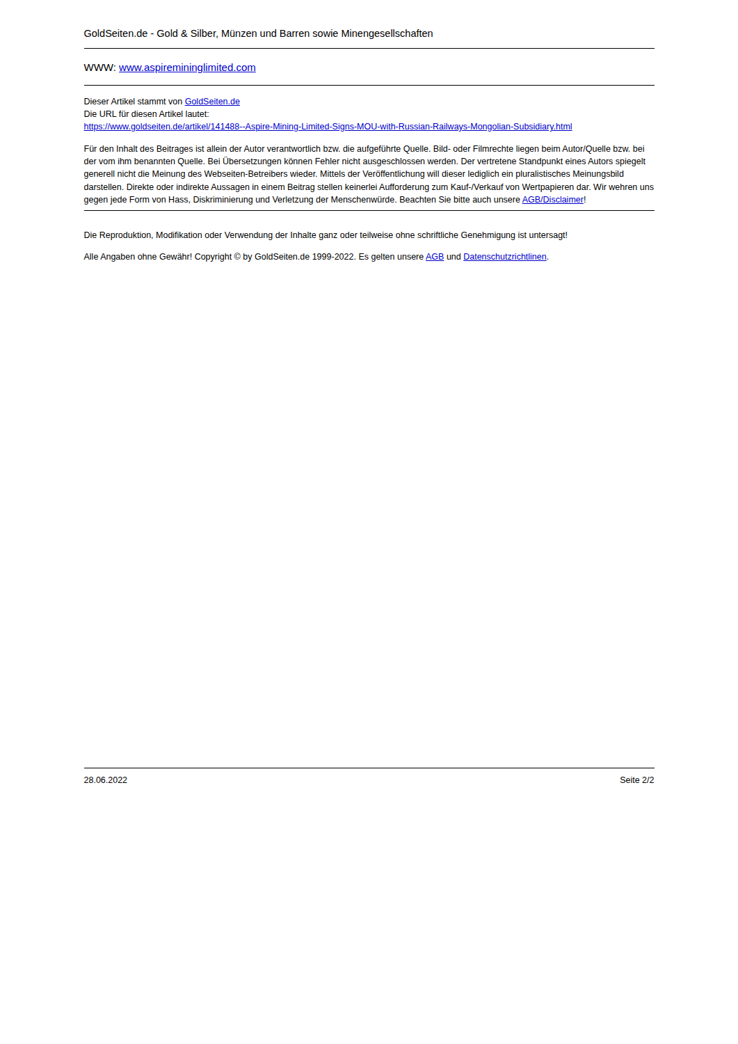GoldSeiten.de - Gold & Silber, Münzen und Barren sowie Minengesellschaften
WWW: www.aspiremininglimited.com
Dieser Artikel stammt von GoldSeiten.de
Die URL für diesen Artikel lautet:
https://www.goldseiten.de/artikel/141488--Aspire-Mining-Limited-Signs-MOU-with-Russian-Railways-Mongolian-Subsidiary.html
Für den Inhalt des Beitrages ist allein der Autor verantwortlich bzw. die aufgeführte Quelle. Bild- oder Filmrechte liegen beim Autor/Quelle bzw. bei der vom ihm benannten Quelle. Bei Übersetzungen können Fehler nicht ausgeschlossen werden. Der vertretene Standpunkt eines Autors spiegelt generell nicht die Meinung des Webseiten-Betreibers wieder. Mittels der Veröffentlichung will dieser lediglich ein pluralistisches Meinungsbild darstellen. Direkte oder indirekte Aussagen in einem Beitrag stellen keinerlei Aufforderung zum Kauf-/Verkauf von Wertpapieren dar. Wir wehren uns gegen jede Form von Hass, Diskriminierung und Verletzung der Menschenwürde. Beachten Sie bitte auch unsere AGB/Disclaimer!
Die Reproduktion, Modifikation oder Verwendung der Inhalte ganz oder teilweise ohne schriftliche Genehmigung ist untersagt!
Alle Angaben ohne Gewähr! Copyright © by GoldSeiten.de 1999-2022. Es gelten unsere AGB und Datenschutzrichtlinen.
28.06.2022 Seite 2/2